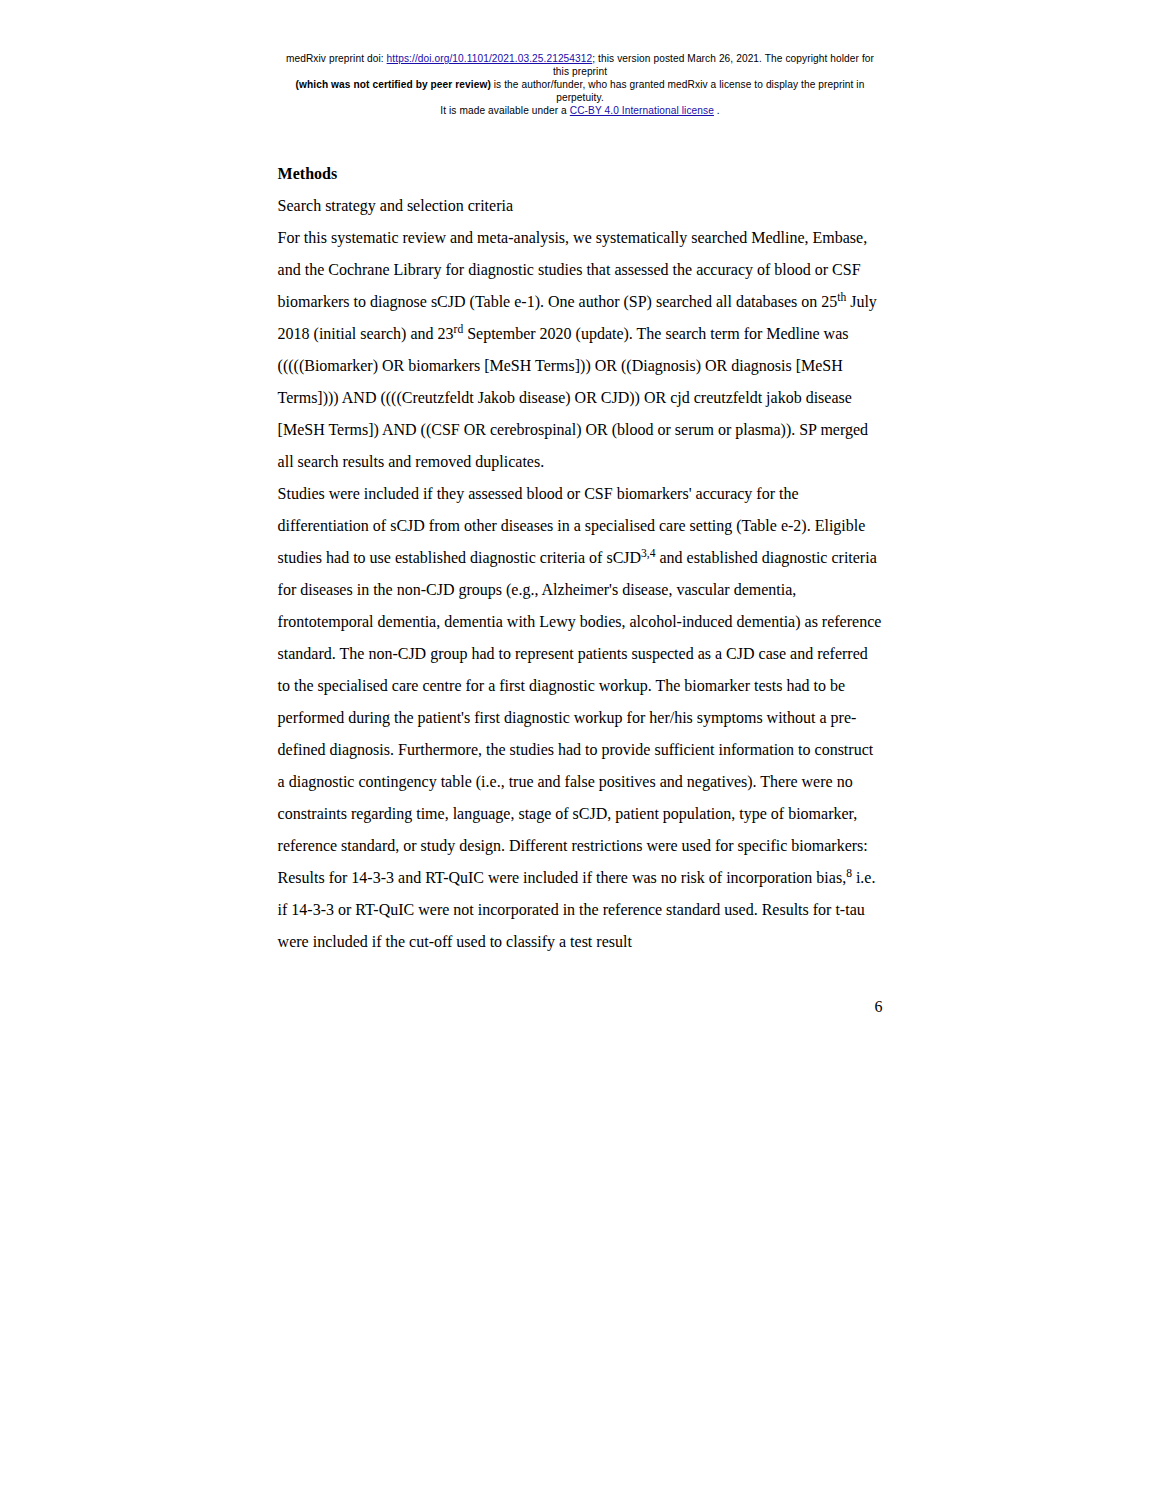medRxiv preprint doi: https://doi.org/10.1101/2021.03.25.21254312; this version posted March 26, 2021. The copyright holder for this preprint (which was not certified by peer review) is the author/funder, who has granted medRxiv a license to display the preprint in perpetuity. It is made available under a CC-BY 4.0 International license .
Methods
Search strategy and selection criteria
For this systematic review and meta-analysis, we systematically searched Medline, Embase, and the Cochrane Library for diagnostic studies that assessed the accuracy of blood or CSF biomarkers to diagnose sCJD (Table e-1). One author (SP) searched all databases on 25th July 2018 (initial search) and 23rd September 2020 (update). The search term for Medline was (((((Biomarker) OR biomarkers [MeSH Terms])) OR ((Diagnosis) OR diagnosis [MeSH Terms]))) AND ((((Creutzfeldt Jakob disease) OR CJD)) OR cjd creutzfeldt jakob disease [MeSH Terms]) AND ((CSF OR cerebrospinal) OR (blood or serum or plasma)). SP merged all search results and removed duplicates.
Studies were included if they assessed blood or CSF biomarkers' accuracy for the differentiation of sCJD from other diseases in a specialised care setting (Table e-2). Eligible studies had to use established diagnostic criteria of sCJD3,4 and established diagnostic criteria for diseases in the non-CJD groups (e.g., Alzheimer's disease, vascular dementia, frontotemporal dementia, dementia with Lewy bodies, alcohol-induced dementia) as reference standard. The non-CJD group had to represent patients suspected as a CJD case and referred to the specialised care centre for a first diagnostic workup. The biomarker tests had to be performed during the patient's first diagnostic workup for her/his symptoms without a pre-defined diagnosis. Furthermore, the studies had to provide sufficient information to construct a diagnostic contingency table (i.e., true and false positives and negatives). There were no constraints regarding time, language, stage of sCJD, patient population, type of biomarker, reference standard, or study design. Different restrictions were used for specific biomarkers: Results for 14-3-3 and RT-QuIC were included if there was no risk of incorporation bias,8 i.e. if 14-3-3 or RT-QuIC were not incorporated in the reference standard used. Results for t-tau were included if the cut-off used to classify a test result
6